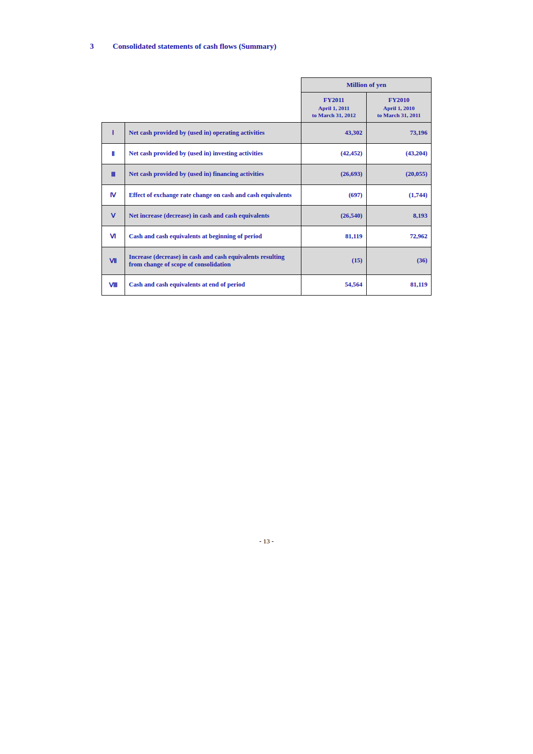3 Consolidated statements of cash flows (Summary)
| | Million of yen |
| | FY2011 April 1, 2011 to March 31, 2012 | FY2010 April 1, 2010 to March 31, 2011 |
| Ⅰ | Net cash provided by (used in) operating activities | 43,302 | 73,196 |
| Ⅱ | Net cash provided by (used in) investing activities | (42,452) | (43,204) |
| Ⅲ | Net cash provided by (used in) financing activities | (26,693) | (20,055) |
| Ⅳ | Effect of exchange rate change on cash and cash equivalents | (697) | (1,744) |
| Ⅴ | Net increase (decrease) in cash and cash equivalents | (26,540) | 8,193 |
| Ⅵ | Cash and cash equivalents at beginning of period | 81,119 | 72,962 |
| Ⅶ | Increase (decrease) in cash and cash equivalents resulting from change of scope of consolidation | (15) | (36) |
| Ⅷ | Cash and cash equivalents at end of period | 54,564 | 81,119 |
- 13 -